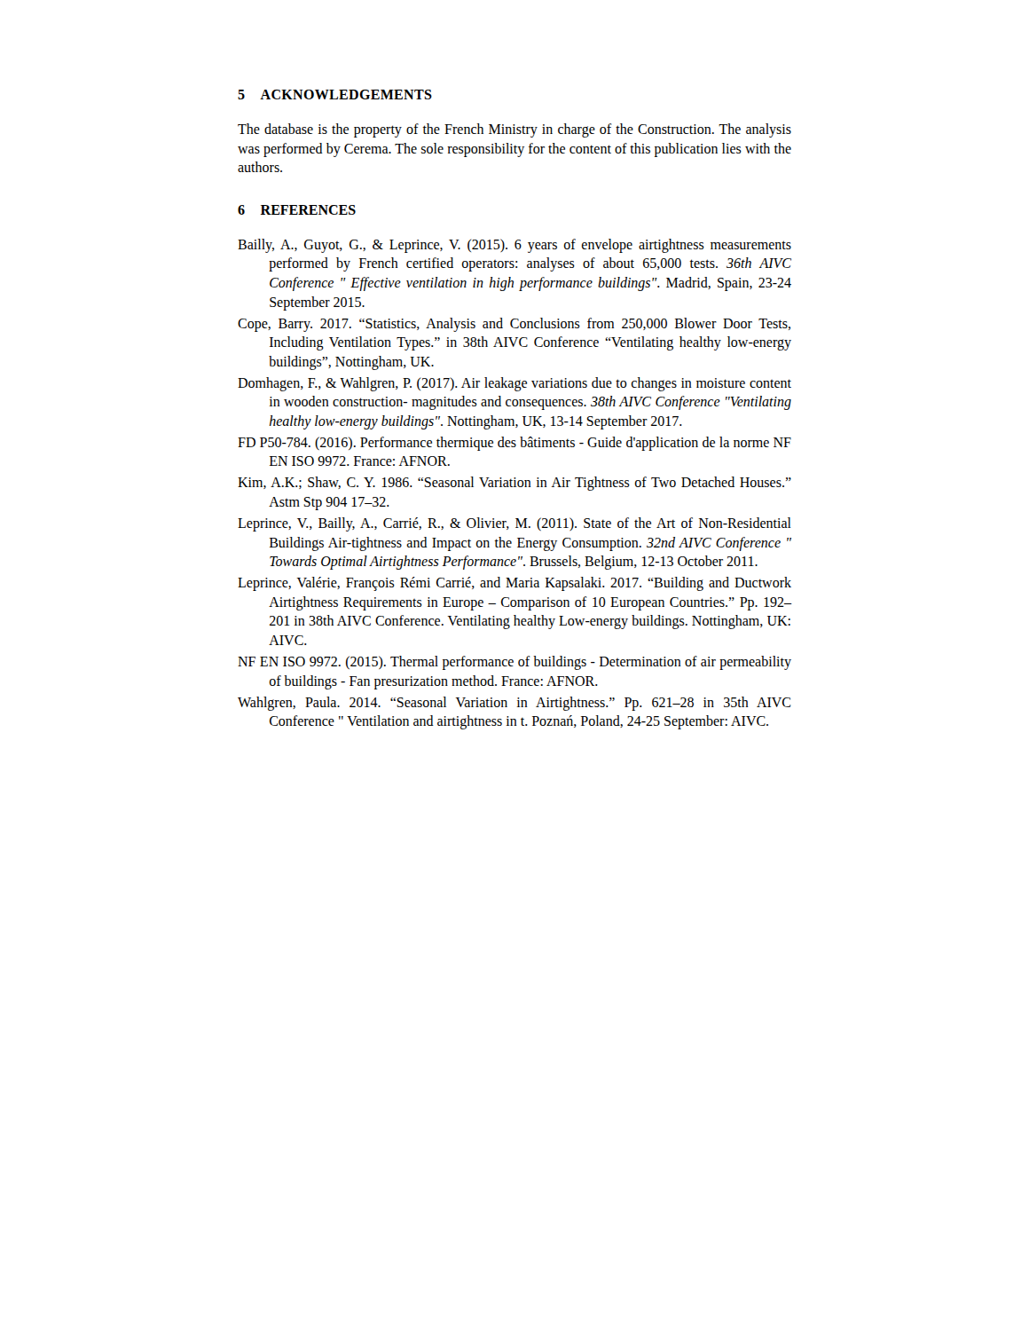5 Acknowledgements
The database is the property of the French Ministry in charge of the Construction. The analysis was performed by Cerema. The sole responsibility for the content of this publication lies with the authors.
6 References
Bailly, A., Guyot, G., & Leprince, V. (2015). 6 years of envelope airtightness measurements performed by French certified operators: analyses of about 65,000 tests. 36th AIVC Conference " Effective ventilation in high performance buildings". Madrid, Spain, 23-24 September 2015.
Cope, Barry. 2017. “Statistics, Analysis and Conclusions from 250,000 Blower Door Tests, Including Ventilation Types.” in 38th AIVC Conference “Ventilating healthy low-energy buildings”, Nottingham, UK.
Domhagen, F., & Wahlgren, P. (2017). Air leakage variations due to changes in moisture content in wooden construction- magnitudes and consequences. 38th AIVC Conference "Ventilating healthy low-energy buildings". Nottingham, UK, 13-14 September 2017.
FD P50-784. (2016). Performance thermique des bâtiments - Guide d'application de la norme NF EN ISO 9972. France: AFNOR.
Kim, A.K.; Shaw, C. Y. 1986. “Seasonal Variation in Air Tightness of Two Detached Houses.” Astm Stp 904 17–32.
Leprince, V., Bailly, A., Carrié, R., & Olivier, M. (2011). State of the Art of Non-Residential Buildings Air-tightness and Impact on the Energy Consumption. 32nd AIVC Conference " Towards Optimal Airtightness Performance". Brussels, Belgium, 12-13 October 2011.
Leprince, Valérie, François Rémi Carrié, and Maria Kapsalaki. 2017. “Building and Ductwork Airtightness Requirements in Europe – Comparison of 10 European Countries.” Pp. 192–201 in 38th AIVC Conference. Ventilating healthy Low-energy buildings. Nottingham, UK: AIVC.
NF EN ISO 9972. (2015). Thermal performance of buildings - Determination of air permeability of buildings - Fan presurization method. France: AFNOR.
Wahlgren, Paula. 2014. “Seasonal Variation in Airtightness.” Pp. 621–28 in 35th AIVC Conference " Ventilation and airtightness in t. Poznań, Poland, 24-25 September: AIVC.